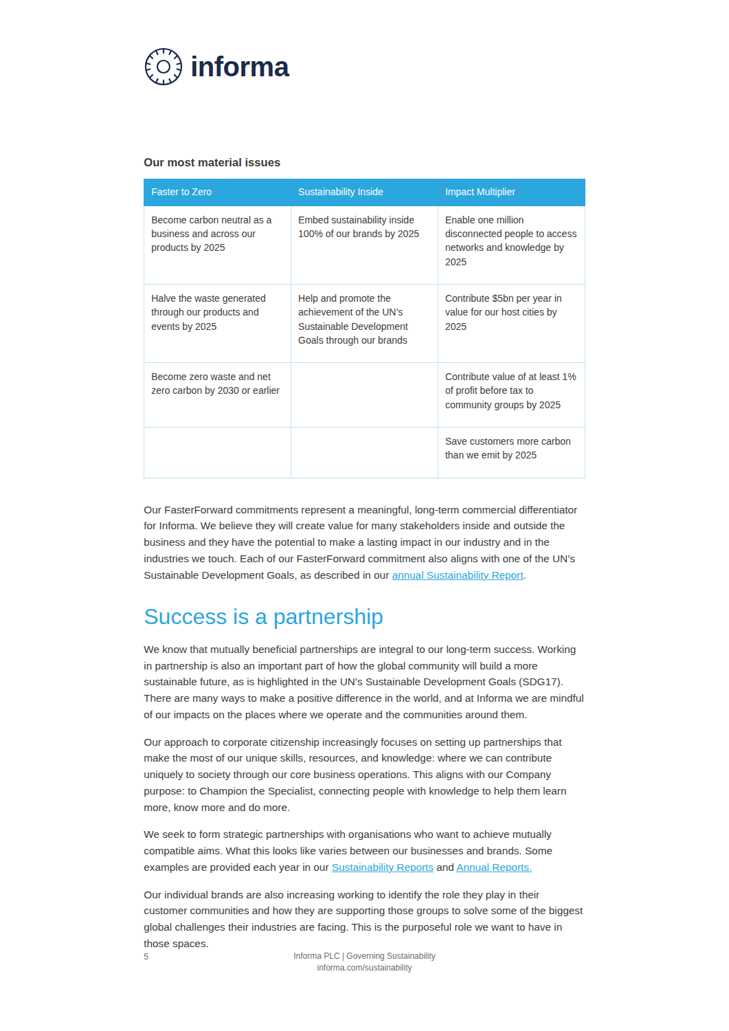informa
Our most material issues
| Faster to Zero | Sustainability Inside | Impact Multiplier |
| --- | --- | --- |
| Become carbon neutral as a business and across our products by 2025 | Embed sustainability inside 100% of our brands by 2025 | Enable one million disconnected people to access networks and knowledge by 2025 |
| Halve the waste generated through our products and events by 2025 | Help and promote the achievement of the UN’s Sustainable Development Goals through our brands | Contribute $5bn per year in value for our host cities by 2025 |
| Become zero waste and net zero carbon by 2030 or earlier | | Contribute value of at least 1% of profit before tax to community groups by 2025 |
| | | Save customers more carbon than we emit by 2025 |
Our FasterForward commitments represent a meaningful, long-term commercial differentiator for Informa. We believe they will create value for many stakeholders inside and outside the business and they have the potential to make a lasting impact in our industry and in the industries we touch. Each of our FasterForward commitment also aligns with one of the UN’s Sustainable Development Goals, as described in our annual Sustainability Report.
Success is a partnership
We know that mutually beneficial partnerships are integral to our long-term success. Working in partnership is also an important part of how the global community will build a more sustainable future, as is highlighted in the UN’s Sustainable Development Goals (SDG17). There are many ways to make a positive difference in the world, and at Informa we are mindful of our impacts on the places where we operate and the communities around them.
Our approach to corporate citizenship increasingly focuses on setting up partnerships that make the most of our unique skills, resources, and knowledge: where we can contribute uniquely to society through our core business operations. This aligns with our Company purpose: to Champion the Specialist, connecting people with knowledge to help them learn more, know more and do more.
We seek to form strategic partnerships with organisations who want to achieve mutually compatible aims. What this looks like varies between our businesses and brands. Some examples are provided each year in our Sustainability Reports and Annual Reports.
Our individual brands are also increasing working to identify the role they play in their customer communities and how they are supporting those groups to solve some of the biggest global challenges their industries are facing. This is the purposeful role we want to have in those spaces.
5
Informa PLC | Governing Sustainability
informa.com/sustainability